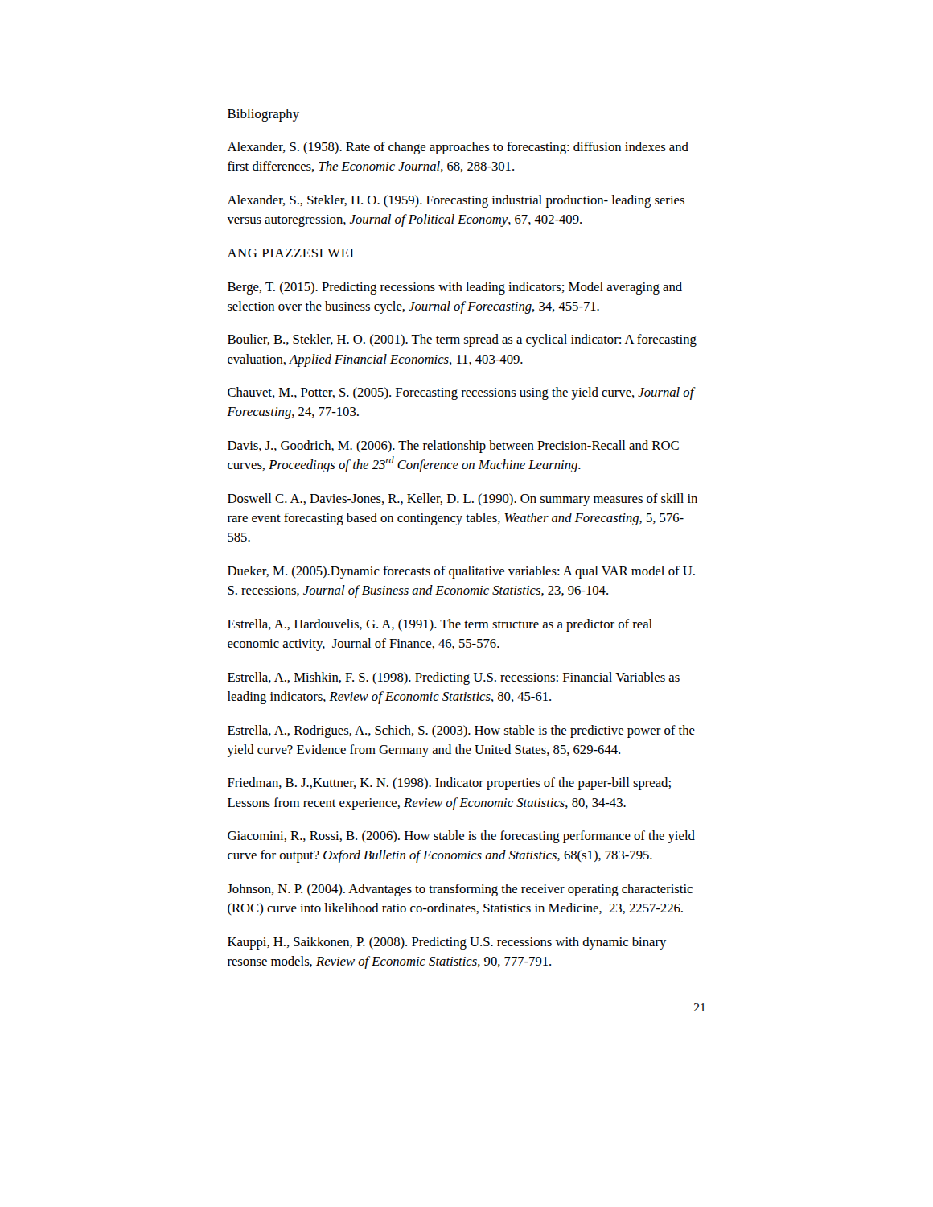Bibliography
Alexander, S. (1958). Rate of change approaches to forecasting: diffusion indexes and first differences, The Economic Journal, 68, 288-301.
Alexander, S., Stekler, H. O. (1959). Forecasting industrial production- leading series versus autoregression, Journal of Political Economy, 67, 402-409.
ANG PIAZZESI WEI
Berge, T. (2015). Predicting recessions with leading indicators; Model averaging and selection over the business cycle, Journal of Forecasting, 34, 455-71.
Boulier, B., Stekler, H. O. (2001). The term spread as a cyclical indicator: A forecasting evaluation, Applied Financial Economics, 11, 403-409.
Chauvet, M., Potter, S. (2005). Forecasting recessions using the yield curve, Journal of Forecasting, 24, 77-103.
Davis, J., Goodrich, M. (2006). The relationship between Precision-Recall and ROC curves, Proceedings of the 23rd Conference on Machine Learning.
Doswell C. A., Davies-Jones, R., Keller, D. L. (1990). On summary measures of skill in rare event forecasting based on contingency tables, Weather and Forecasting, 5, 576-585.
Dueker, M. (2005).Dynamic forecasts of qualitative variables: A qual VAR model of U. S. recessions, Journal of Business and Economic Statistics, 23, 96-104.
Estrella, A., Hardouvelis, G. A, (1991). The term structure as a predictor of real economic activity, Journal of Finance, 46, 55-576.
Estrella, A., Mishkin, F. S. (1998). Predicting U.S. recessions: Financial Variables as leading indicators, Review of Economic Statistics, 80, 45-61.
Estrella, A., Rodrigues, A., Schich, S. (2003). How stable is the predictive power of the yield curve? Evidence from Germany and the United States, 85, 629-644.
Friedman, B. J.,Kuttner, K. N. (1998). Indicator properties of the paper-bill spread; Lessons from recent experience, Review of Economic Statistics, 80, 34-43.
Giacomini, R., Rossi, B. (2006). How stable is the forecasting performance of the yield curve for output? Oxford Bulletin of Economics and Statistics, 68(s1), 783-795.
Johnson, N. P. (2004). Advantages to transforming the receiver operating characteristic (ROC) curve into likelihood ratio co-ordinates, Statistics in Medicine, 23, 2257-226.
Kauppi, H., Saikkonen, P. (2008). Predicting U.S. recessions with dynamic binary resonse models, Review of Economic Statistics, 90, 777-791.
21